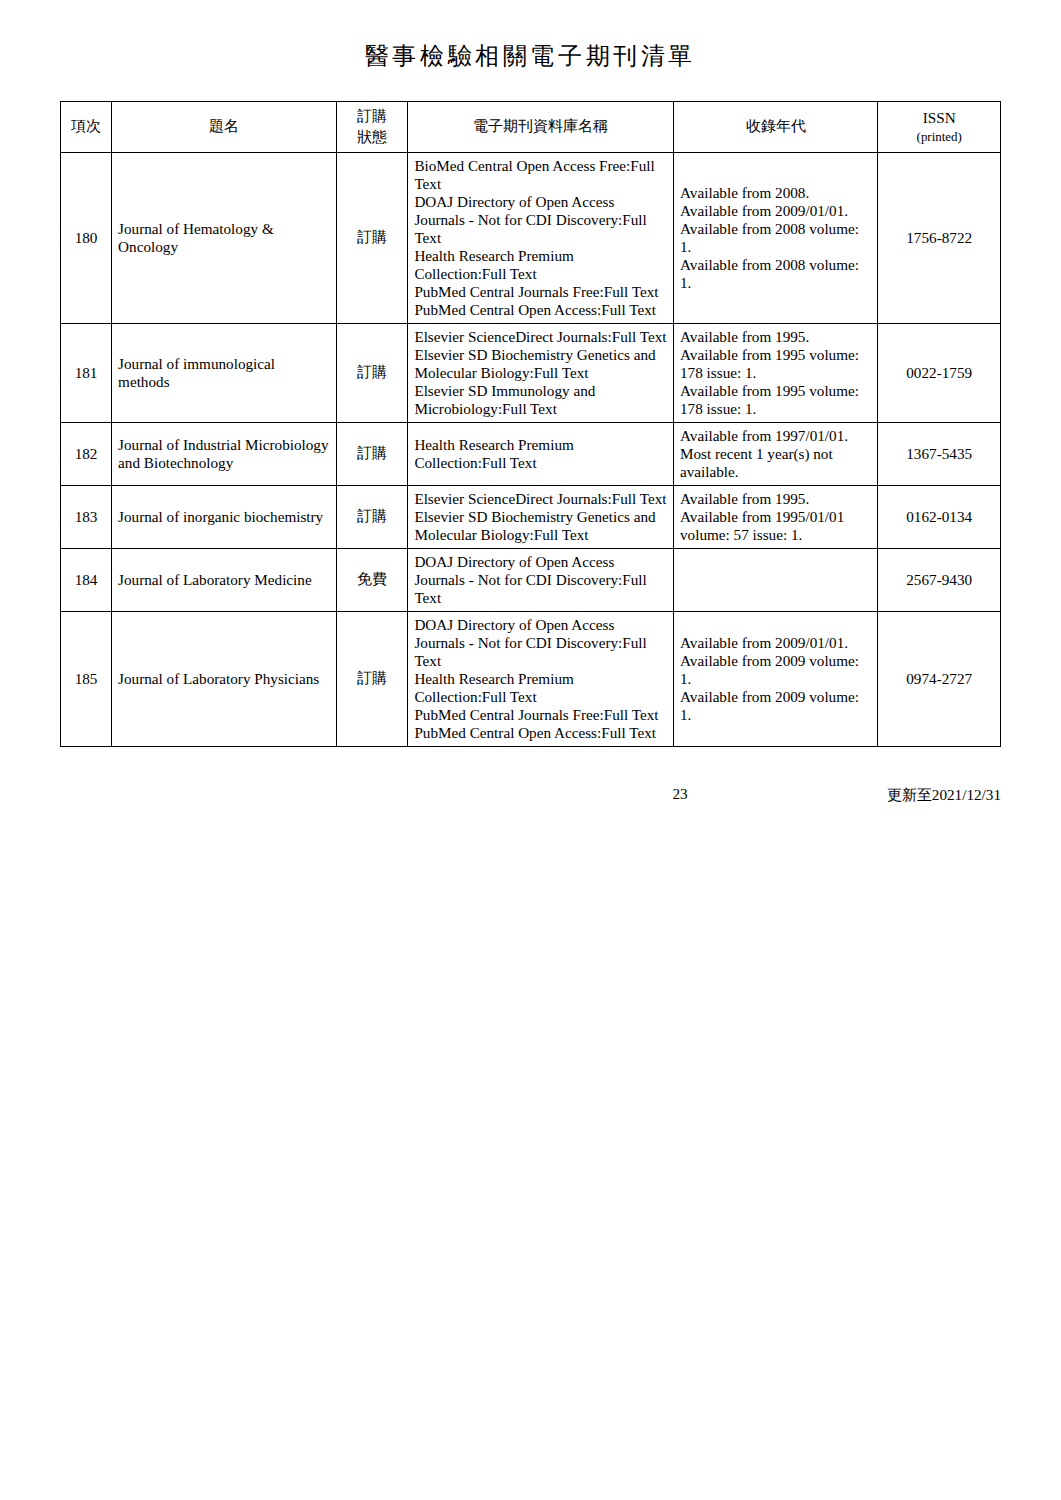醫事檢驗相關電子期刊清單
| 項次 | 題名 | 訂購 狀態 | 電子期刊資料庫名稱 | 收錄年代 | ISSN (printed) |
| --- | --- | --- | --- | --- | --- |
| 180 | Journal of Hematology & Oncology | 訂購 | BioMed Central Open Access Free:Full Text DOAJ Directory of Open Access Journals - Not for CDI Discovery:Full Text Health Research Premium Collection:Full Text PubMed Central Journals Free:Full Text PubMed Central Open Access:Full Text | Available from 2008. Available from 2009/01/01. Available from 2008 volume: 1. Available from 2008 volume: 1. | 1756-8722 |
| 181 | Journal of immunological methods | 訂購 | Elsevier ScienceDirect Journals:Full Text Elsevier SD Biochemistry Genetics and Molecular Biology:Full Text Elsevier SD Immunology and Microbiology:Full Text | Available from 1995. Available from 1995 volume: 178 issue: 1. Available from 1995 volume: 178 issue: 1. | 0022-1759 |
| 182 | Journal of Industrial Microbiology and Biotechnology | 訂購 | Health Research Premium Collection:Full Text | Available from 1997/01/01. Most recent 1 year(s) not available. | 1367-5435 |
| 183 | Journal of inorganic biochemistry | 訂購 | Elsevier ScienceDirect Journals:Full Text Elsevier SD Biochemistry Genetics and Molecular Biology:Full Text | Available from 1995. Available from 1995/01/01 volume: 57 issue: 1. | 0162-0134 |
| 184 | Journal of Laboratory Medicine | 免費 | DOAJ Directory of Open Access Journals - Not for CDI Discovery:Full Text | | 2567-9430 |
| 185 | Journal of Laboratory Physicians | 訂購 | DOAJ Directory of Open Access Journals - Not for CDI Discovery:Full Text Health Research Premium Collection:Full Text PubMed Central Journals Free:Full Text PubMed Central Open Access:Full Text | Available from 2009/01/01. Available from 2009 volume: 1. Available from 2009 volume: 1. | 0974-2727 |
23
更新至2021/12/31